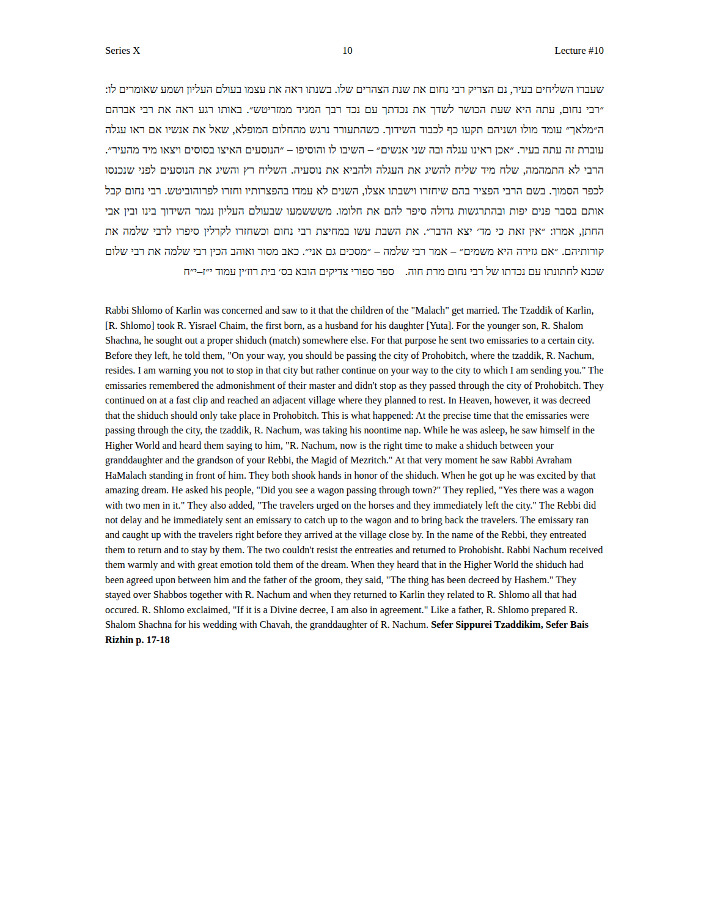Series X 10 Lecture #10
שעברו השליחים בעיר, נם הצריק רבי נחום את שנת הצהרים שלו. בשנתו ראה את עצמו בעולם העליון ושמע שאומרים לו: ״רבי נחום, עתה היא שעת הכושר לשדך את נכדתך עם נכד רבך המגיד ממזריטש״. באותו רגע ראה את רבי אברהם ה״מלאך״ עומד מולו ושניהם תקעו כף לכבוד השידוך. כשהתעורר נרגש מהחלום המופלא, שאל את אנשיו אם ראו עגלה עוברת זה עתה בעיר. ״אכן ראינו עגלה ובה שני אנשים״ – השיבו לו והוסיפו – ״הנוסעים האיצו בסוסים ויצאו מיד מהעיר״. הרבי לא התמהמה, שלח מיד שליח להשיג את העגלה ולהביא את נוסעיה. השליח רץ והשיג את הנוסעים לפני שנכנסו לכפר הסמוך. בשם הרבי הפציר בהם שיחזרו וישבתו אצלו, השנים לא עמדו בהפצרותיו וחזרו לפרוהוביטש. רבי נחום קבל אותם בסבר פנים יפות ובהתרגשות גדולה סיפר להם את חלומו. משששמעו שבעולם העליון נגמר השידוך בינו ובין אבי החתן, אמרו: ״אין זאת כי מד׳ יצא הדבר״. את השבת עשו במחיצת רבי נחום וכשחזרו לקרלין סיפרו לרבי שלמה את קורותיהם. ״אם גזירה היא משמים״ – אמר רבי שלמה – ״מסכים גם אני״. כאב מסור ואוהב הכין רבי שלמה את רבי שלום שכנא לחתונתו עם נכדתו של רבי נחום מרת חוה. ספר ספורי צדיקים הובא בס׳ בית רוז׳ין עמוד י״ז–י״ח
Rabbi Shlomo of Karlin was concerned and saw to it that the children of the "Malach" get married. The Tzaddik of Karlin, [R. Shlomo] took R. Yisrael Chaim, the first born, as a husband for his daughter [Yuta]. For the younger son, R. Shalom Shachna, he sought out a proper shiduch (match) somewhere else. For that purpose he sent two emissaries to a certain city. Before they left, he told them, "On your way, you should be passing the city of Prohobitch, where the tzaddik, R. Nachum, resides. I am warning you not to stop in that city but rather continue on your way to the city to which I am sending you." The emissaries remembered the admonishment of their master and didn't stop as they passed through the city of Prohobitch. They continued on at a fast clip and reached an adjacent village where they planned to rest. In Heaven, however, it was decreed that the shiduch should only take place in Prohobitch. This is what happened: At the precise time that the emissaries were passing through the city, the tzaddik, R. Nachum, was taking his noontime nap. While he was asleep, he saw himself in the Higher World and heard them saying to him, "R. Nachum, now is the right time to make a shiduch between your granddaughter and the grandson of your Rebbi, the Magid of Mezritch." At that very moment he saw Rabbi Avraham HaMalach standing in front of him. They both shook hands in honor of the shiduch. When he got up he was excited by that amazing dream. He asked his people, "Did you see a wagon passing through town?" They replied, "Yes there was a wagon with two men in it." They also added, "The travelers urged on the horses and they immediately left the city." The Rebbi did not delay and he immediately sent an emissary to catch up to the wagon and to bring back the travelers. The emissary ran and caught up with the travelers right before they arrived at the village close by. In the name of the Rebbi, they entreated them to return and to stay by them. The two couldn't resist the entreaties and returned to Prohobisht. Rabbi Nachum received them warmly and with great emotion told them of the dream. When they heard that in the Higher World the shiduch had been agreed upon between him and the father of the groom, they said, "The thing has been decreed by Hashem." They stayed over Shabbos together with R. Nachum and when they returned to Karlin they related to R. Shlomo all that had occured. R. Shlomo exclaimed, "If it is a Divine decree, I am also in agreement." Like a father, R. Shlomo prepared R. Shalom Shachna for his wedding with Chavah, the granddaughter of R. Nachum. Sefer Sippurei Tzaddikim, Sefer Bais Rizhin p. 17-18